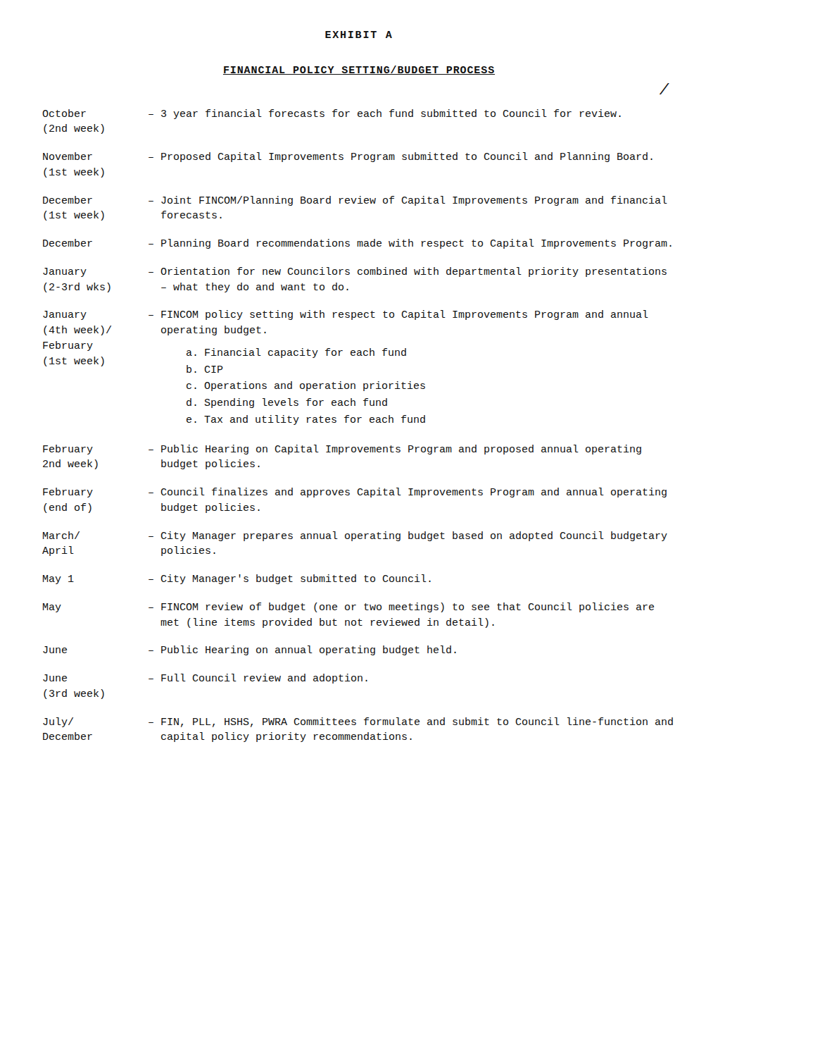EXHIBIT A
FINANCIAL POLICY SETTING/BUDGET PROCESS
/
| October (2nd week) | – | 3 year financial forecasts for each fund submitted to Council for review. |
| November (1st week) | – | Proposed Capital Improvements Program submitted to Council and Planning Board. |
| December (1st week) | – | Joint FINCOM/Planning Board review of Capital Improvements Program and financial forecasts. |
| December | – | Planning Board recommendations made with respect to Capital Improvements Program. |
| January (2-3rd wks) | – | Orientation for new Councilors combined with departmental priority presentations – what they do and want to do. |
| January (4th week)/ February (1st week) | – | FINCOM policy setting with respect to Capital Improvements Program and annual operating budget. a. Financial capacity for each fund b. CIP c. Operations and operation priorities d. Spending levels for each fund e. Tax and utility rates for each fund |
| February 2nd week) | – | Public Hearing on Capital Improvements Program and proposed annual operating budget policies. |
| February (end of) | – | Council finalizes and approves Capital Improvements Program and annual operating budget policies. |
| March/ April | – | City Manager prepares annual operating budget based on adopted Council budgetary policies. |
| May 1 | – | City Manager's budget submitted to Council. |
| May | – | FINCOM review of budget (one or two meetings) to see that Council policies are met (line items provided but not reviewed in detail). |
| June | – | Public Hearing on annual operating budget held. |
| June (3rd week) | – | Full Council review and adoption. |
| July/ December | – | FIN, PLL, HSHS, PWRA Committees formulate and submit to Council line-function and capital policy priority recommendations. |